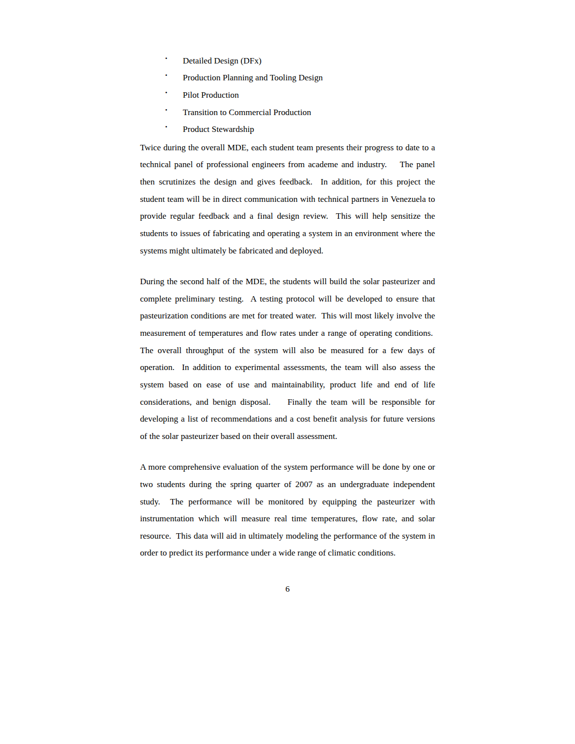Detailed Design (DFx)
Production Planning and Tooling Design
Pilot Production
Transition to Commercial Production
Product Stewardship
Twice during the overall MDE, each student team presents their progress to date to a technical panel of professional engineers from academe and industry. The panel then scrutinizes the design and gives feedback. In addition, for this project the student team will be in direct communication with technical partners in Venezuela to provide regular feedback and a final design review. This will help sensitize the students to issues of fabricating and operating a system in an environment where the systems might ultimately be fabricated and deployed.
During the second half of the MDE, the students will build the solar pasteurizer and complete preliminary testing. A testing protocol will be developed to ensure that pasteurization conditions are met for treated water. This will most likely involve the measurement of temperatures and flow rates under a range of operating conditions. The overall throughput of the system will also be measured for a few days of operation. In addition to experimental assessments, the team will also assess the system based on ease of use and maintainability, product life and end of life considerations, and benign disposal. Finally the team will be responsible for developing a list of recommendations and a cost benefit analysis for future versions of the solar pasteurizer based on their overall assessment.
A more comprehensive evaluation of the system performance will be done by one or two students during the spring quarter of 2007 as an undergraduate independent study. The performance will be monitored by equipping the pasteurizer with instrumentation which will measure real time temperatures, flow rate, and solar resource. This data will aid in ultimately modeling the performance of the system in order to predict its performance under a wide range of climatic conditions.
6